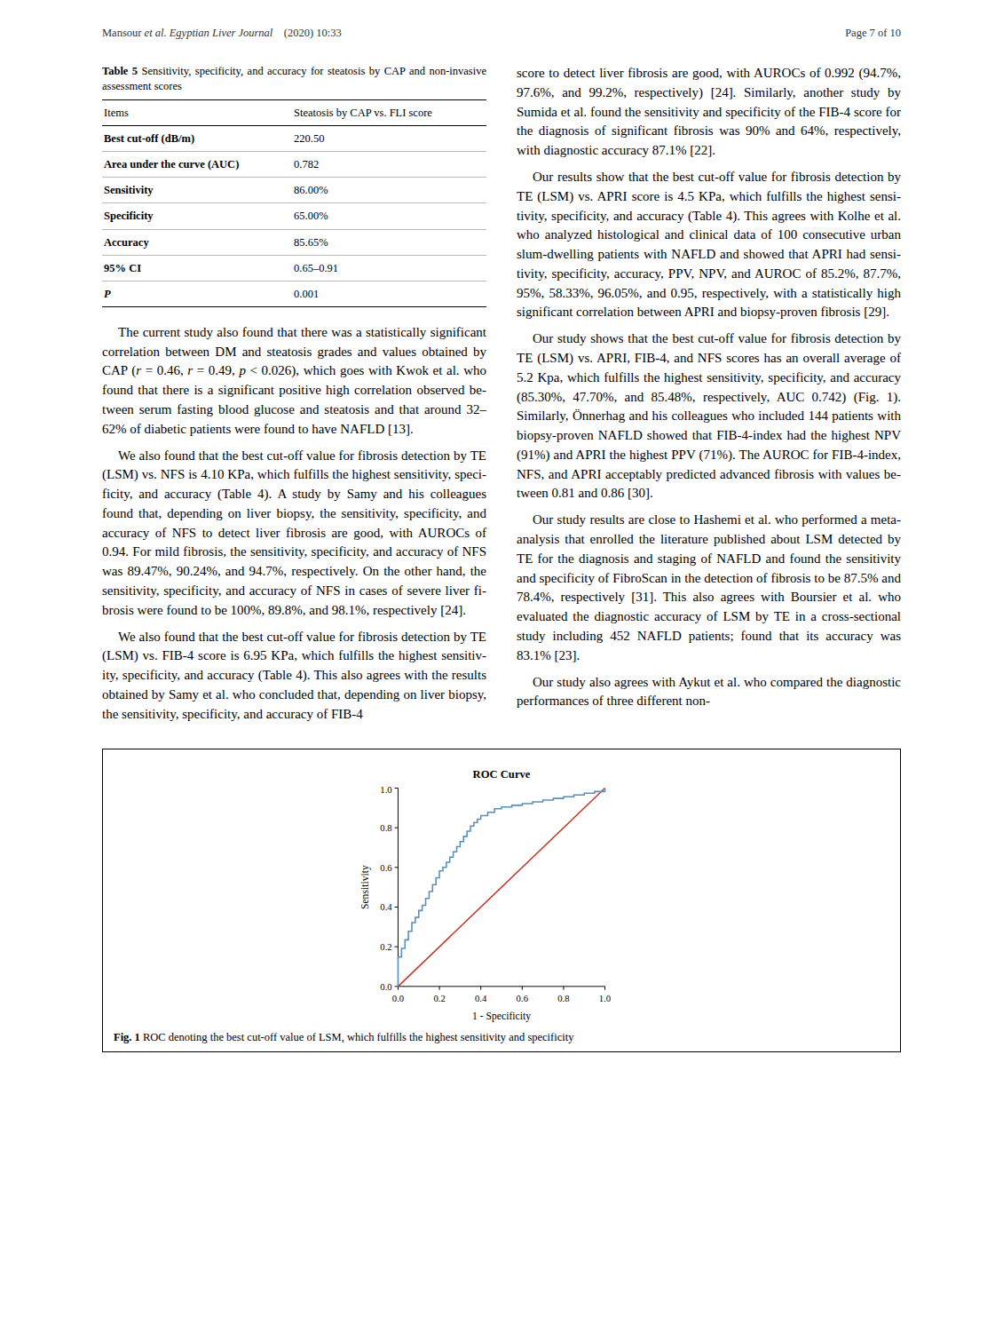Mansour et al. Egyptian Liver Journal (2020) 10:33
Page 7 of 10
Table 5 Sensitivity, specificity, and accuracy for steatosis by CAP and non-invasive assessment scores
| Items | Steatosis by CAP vs. FLI score |
| --- | --- |
| Best cut-off (dB/m) | 220.50 |
| Area under the curve (AUC) | 0.782 |
| Sensitivity | 86.00% |
| Specificity | 65.00% |
| Accuracy | 85.65% |
| 95% CI | 0.65–0.91 |
| P | 0.001 |
The current study also found that there was a statistically significant correlation between DM and steatosis grades and values obtained by CAP (r = 0.46, r = 0.49, p < 0.026), which goes with Kwok et al. who found that there is a significant positive high correlation observed between serum fasting blood glucose and steatosis and that around 32–62% of diabetic patients were found to have NAFLD [13].
We also found that the best cut-off value for fibrosis detection by TE (LSM) vs. NFS is 4.10 KPa, which fulfills the highest sensitivity, specificity, and accuracy (Table 4). A study by Samy and his colleagues found that, depending on liver biopsy, the sensitivity, specificity, and accuracy of NFS to detect liver fibrosis are good, with AUROCs of 0.94. For mild fibrosis, the sensitivity, specificity, and accuracy of NFS was 89.47%, 90.24%, and 94.7%, respectively. On the other hand, the sensitivity, specificity, and accuracy of NFS in cases of severe liver fibrosis were found to be 100%, 89.8%, and 98.1%, respectively [24].
We also found that the best cut-off value for fibrosis detection by TE (LSM) vs. FIB-4 score is 6.95 KPa, which fulfills the highest sensitivity, specificity, and accuracy (Table 4). This also agrees with the results obtained by Samy et al. who concluded that, depending on liver biopsy, the sensitivity, specificity, and accuracy of FIB-4
score to detect liver fibrosis are good, with AUROCs of 0.992 (94.7%, 97.6%, and 99.2%, respectively) [24]. Similarly, another study by Sumida et al. found the sensitivity and specificity of the FIB-4 score for the diagnosis of significant fibrosis was 90% and 64%, respectively, with diagnostic accuracy 87.1% [22].
Our results show that the best cut-off value for fibrosis detection by TE (LSM) vs. APRI score is 4.5 KPa, which fulfills the highest sensitivity, specificity, and accuracy (Table 4). This agrees with Kolhe et al. who analyzed histological and clinical data of 100 consecutive urban slum-dwelling patients with NAFLD and showed that APRI had sensitivity, specificity, accuracy, PPV, NPV, and AUROC of 85.2%, 87.7%, 95%, 58.33%, 96.05%, and 0.95, respectively, with a statistically high significant correlation between APRI and biopsy-proven fibrosis [29].
Our study shows that the best cut-off value for fibrosis detection by TE (LSM) vs. APRI, FIB-4, and NFS scores has an overall average of 5.2 Kpa, which fulfills the highest sensitivity, specificity, and accuracy (85.30%, 47.70%, and 85.48%, respectively, AUC 0.742) (Fig. 1). Similarly, Önnerhag and his colleagues who included 144 patients with biopsy-proven NAFLD showed that FIB-4-index had the highest NPV (91%) and APRI the highest PPV (71%). The AUROC for FIB-4-index, NFS, and APRI acceptably predicted advanced fibrosis with values between 0.81 and 0.86 [30].
Our study results are close to Hashemi et al. who performed a meta-analysis that enrolled the literature published about LSM detected by TE for the diagnosis and staging of NAFLD and found the sensitivity and specificity of FibroScan in the detection of fibrosis to be 87.5% and 78.4%, respectively [31]. This also agrees with Boursier et al. who evaluated the diagnostic accuracy of LSM by TE in a cross-sectional study including 452 NAFLD patients; found that its accuracy was 83.1% [23].
Our study also agrees with Aykut et al. who compared the diagnostic performances of three different non-
ROC Curve 0.0 0.2 0.4 0.6 0.8 1.0 0.0 0.2 0.4 0.6 0.8 1.0 1 - Specificity Sensitivity
Fig. 1 ROC denoting the best cut-off value of LSM, which fulfills the highest sensitivity and specificity